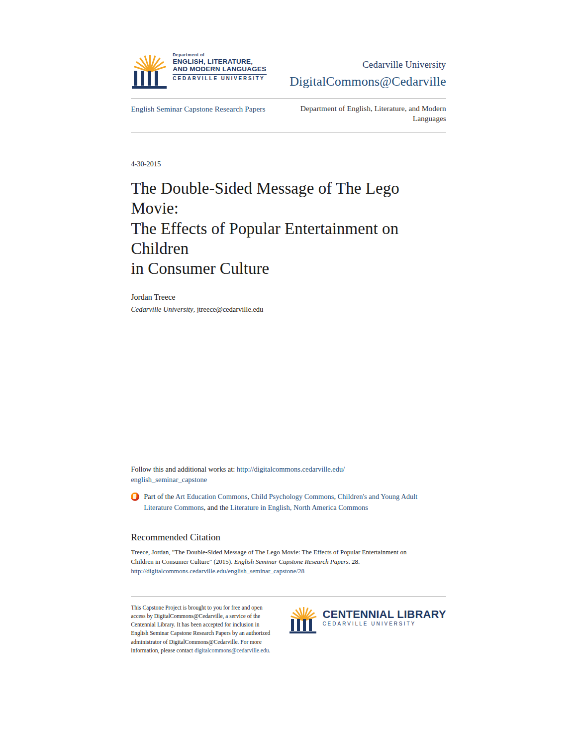Department of ENGLISH, LITERATURE, AND MODERN LANGUAGES CEDARVILLE UNIVERSITY
Cedarville University
DigitalCommons@Cedarville
English Seminar Capstone Research Papers
Department of English, Literature, and Modern
Languages
4-30-2015
The Double-Sided Message of The Lego Movie:
The Effects of Popular Entertainment on Children
in Consumer Culture
Jordan Treece
Cedarville University, jtreece@cedarville.edu
Follow this and additional works at: http://digitalcommons.cedarville.edu/
english_seminar_capstone
Part of the Art Education Commons, Child Psychology Commons, Children's and Young Adult Literature Commons, and the Literature in English, North America Commons
Recommended Citation
Treece, Jordan, "The Double-Sided Message of The Lego Movie: The Effects of Popular Entertainment on Children in Consumer Culture" (2015). English Seminar Capstone Research Papers. 28.
http://digitalcommons.cedarville.edu/english_seminar_capstone/28
This Capstone Project is brought to you for free and open access by DigitalCommons@Cedarville, a service of the Centennial Library. It has been accepted for inclusion in English Seminar Capstone Research Papers by an authorized administrator of DigitalCommons@Cedarville. For more information, please contact digitalcommons@cedarville.edu.
CENTENNIAL LIBRARY CEDARVILLE UNIVERSITY